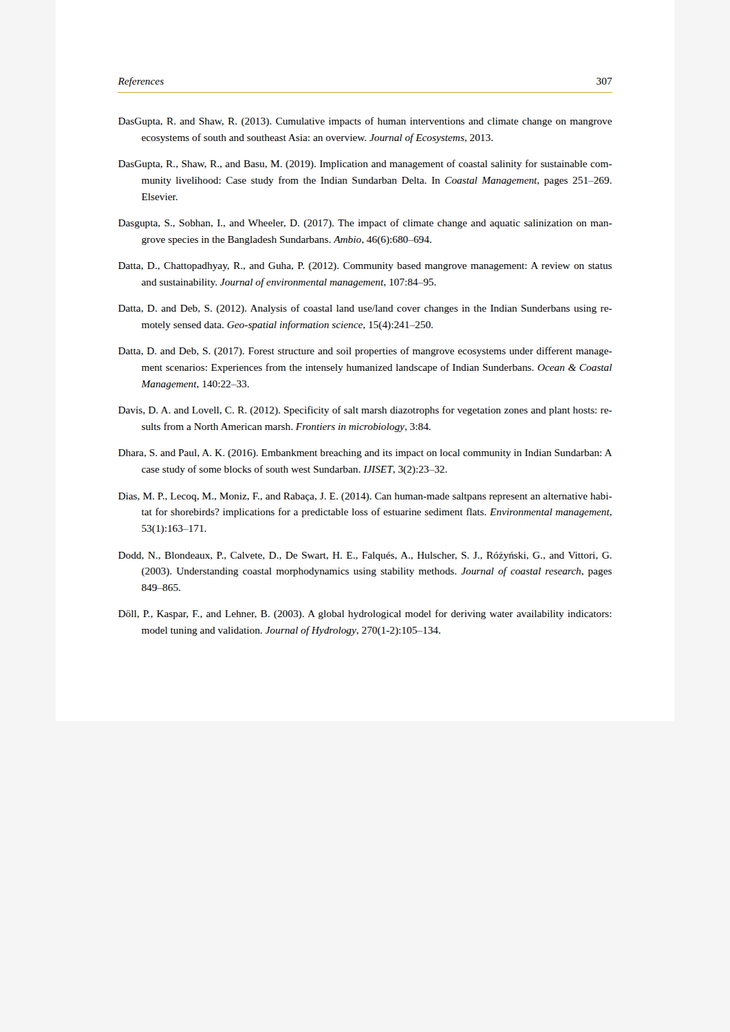References 307
DasGupta, R. and Shaw, R. (2013). Cumulative impacts of human interventions and climate change on mangrove ecosystems of south and southeast Asia: an overview. Journal of Ecosystems, 2013.
DasGupta, R., Shaw, R., and Basu, M. (2019). Implication and management of coastal salinity for sustainable community livelihood: Case study from the Indian Sundarban Delta. In Coastal Management, pages 251–269. Elsevier.
Dasgupta, S., Sobhan, I., and Wheeler, D. (2017). The impact of climate change and aquatic salinization on mangrove species in the Bangladesh Sundarbans. Ambio, 46(6):680–694.
Datta, D., Chattopadhyay, R., and Guha, P. (2012). Community based mangrove management: A review on status and sustainability. Journal of environmental management, 107:84–95.
Datta, D. and Deb, S. (2012). Analysis of coastal land use/land cover changes in the Indian Sunderbans using remotely sensed data. Geo-spatial information science, 15(4):241–250.
Datta, D. and Deb, S. (2017). Forest structure and soil properties of mangrove ecosystems under different management scenarios: Experiences from the intensely humanized landscape of Indian Sunderbans. Ocean & Coastal Management, 140:22–33.
Davis, D. A. and Lovell, C. R. (2012). Specificity of salt marsh diazotrophs for vegetation zones and plant hosts: results from a North American marsh. Frontiers in microbiology, 3:84.
Dhara, S. and Paul, A. K. (2016). Embankment breaching and its impact on local community in Indian Sundarban: A case study of some blocks of south west Sundarban. IJISET, 3(2):23–32.
Dias, M. P., Lecoq, M., Moniz, F., and Rabaça, J. E. (2014). Can human-made saltpans represent an alternative habitat for shorebirds? implications for a predictable loss of estuarine sediment flats. Environmental management, 53(1):163–171.
Dodd, N., Blondeaux, P., Calvete, D., De Swart, H. E., Falqués, A., Hulscher, S. J., Różyński, G., and Vittori, G. (2003). Understanding coastal morphodynamics using stability methods. Journal of coastal research, pages 849–865.
Döll, P., Kaspar, F., and Lehner, B. (2003). A global hydrological model for deriving water availability indicators: model tuning and validation. Journal of Hydrology, 270(1-2):105–134.